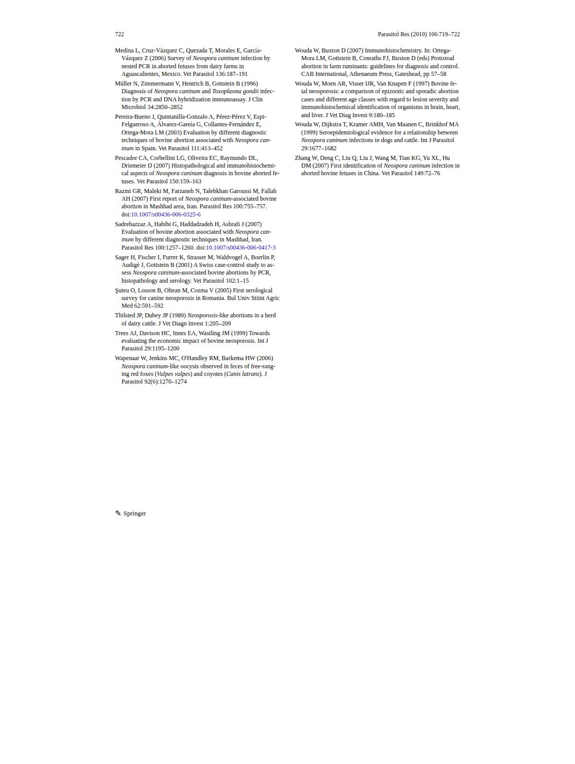722 Parasitol Res (2010) 106:719–722
Medina L, Cruz-Vázquez C, Quezada T, Morales E, García-Vázquez Z (2006) Survey of Neospora caninum infection by nested PCR in aborted fetuses from dairy farms in Aguascalientes, Mexico. Vet Parasitol 136:187–191
Müller N, Zimmermann V, Hentrich B, Gottstein B (1996) Diagnosis of Neospora caninum and Toxoplasma gondii infection by PCR and DNA hybridization immunoassay. J Clin Microbiol 34:2850–2852
Pereira-Bueno J, Quintanilla-Gonzalo A, Pérez-Pérez V, Espi-Felgueroso A, Álvarez-Gareía G, Collantes-Fernández E, Ortega-Mora LM (2003) Evaluation by different diagnostic techniques of bovine abortion associated with Neospora caninum in Spain. Vet Parasitol 111:413–452
Pescador CA, Corbellini LG, Oliveira EC, Raymundo DL, Driemeier D (2007) Histopathological and immunohistochemical aspects of Neospora caninum diagnosis in bovine aborted fetuses. Vet Parasitol 150:159–163
Razmi GR, Maleki M, Farzaneh N, Talebkhan Garoussi M, Fallah AH (2007) First report of Neospora caninum-associated bovine abortion in Mashhad area, Iran. Parasitol Res 100:755–757. doi:10.1007/s00436-006-0325-6
Sadrebazzaz A, Habibi G, Haddadzadeh H, Ashrafi J (2007) Evaluation of bovine abortion associated with Neospora caninum by different diagnostic techniques in Mashhad, Iran. Parasitol Res 100:1257–1260. doi:10.1007/s00436-006-0417-3
Sager H, Fischer I, Furrer K, Strasser M, Waldvogel A, Boerlin P, Audigé J, Gottstein B (2001) A Swiss case-control study to assess Neospora caninum-associated bovine abortions by PCR, histopathology and serology. Vet Parasitol 102:1–15
Şuteu O, Losson B, Oltean M, Cozma V (2005) First serological survey for canine neosporosis in Romania. Bul Univ Stiint Agric Med 62:591–592
Thilsted JP, Dubey JP (1989) Neosporosis-like abortions in a herd of dairy cattle. J Vet Diagn Invest 1:205–209
Trees AJ, Davison HC, Innes EA, Wastling JM (1999) Towards evaluating the economic impact of bovine neosporosis. Int J Parasitol 29:1195–1200
Wapenaar W, Jenkins MC, O'Handley RM, Barkema HW (2006) Neospora caninum-like oocysts observed in feces of free-ranging red foxes (Vulpes vulpes) and coyotes (Canis latrans). J Parasitol 92(6):1270–1274
Wouda W, Buxton D (2007) Immunohistochemistry. In: Ortega-Mora LM, Gottstein B, Conraths FJ, Buxton D (eds) Protozoal abortion in farm ruminants: guidelines for diagnosis and control. CAB International, Athenaeum Press, Gateshead, pp 57–58
Wouda W, Moen AR, Visser IJR, Van Knapen F (1997) Bovine fetal neosporosis: a comparison of epizootic and sporadic abortion cases and different age classes with regard to lesion severity and immunohistochemical identification of organisms in brain, heart, and liver. J Vet Diag Invest 9:180–185
Wouda W, Dijkstra T, Kramer AMH, Van Maanen C, Brinkhof MA (1999) Seroepidemiological evidence for a relationship between Neospora caninum infections in dogs and cattle. Int J Parasitol 29:1677–1682
Zhang W, Deng C, Liu Q, Liu J, Wang M, Tian KG, Yu XL, Hu DM (2007) First identification of Neospora caninum infection in aborted bovine fetuses in China. Vet Parasitol 149:72–76
✎ Springer